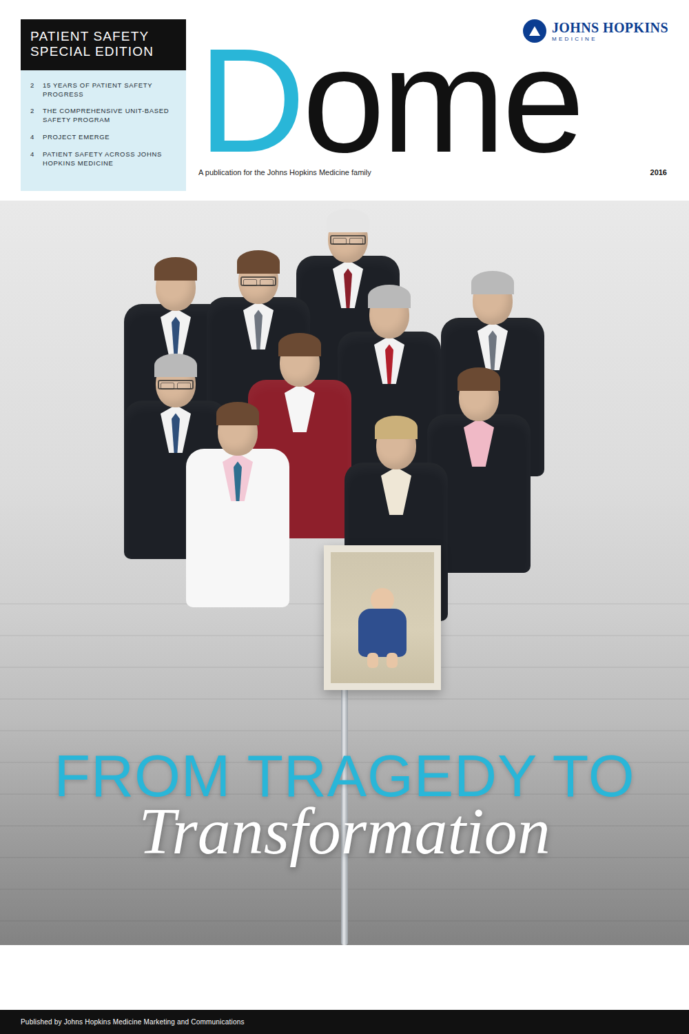Patient Safety
Special Edition
215 Years of Patient Safety Progress
2 The Comprehensive Unit-Based Safety Program
4 Project Emerge
4 Patient Safety Across Johns Hopkins Medicine
JOHNS HOPKINS
MEDICINE
Dome
A publication for the Johns Hopkins Medicine family 2016
FROM TRAGEDY TO
Transformation
Published by Johns Hopkins Medicine Marketing and Communications